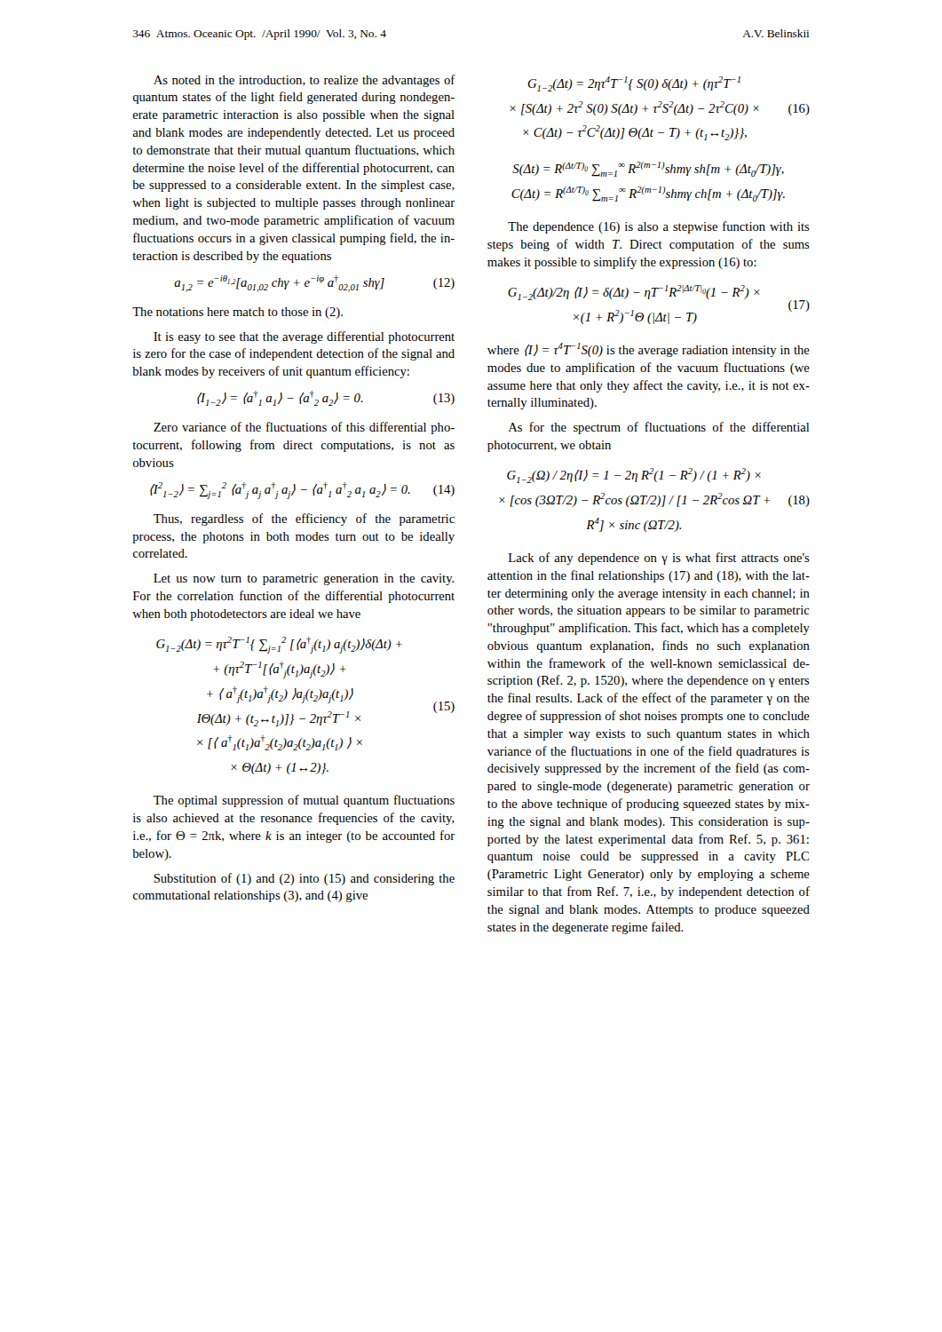346 Atmos. Oceanic Opt. /April 1990/ Vol. 3, No. 4
A.V. Belinskii
As noted in the introduction, to realize the advantages of quantum states of the light field generated during nondegenerate parametric interaction is also possible when the signal and blank modes are independently detected. Let us proceed to demonstrate that their mutual quantum fluctuations, which determine the noise level of the differential photocurrent, can be suppressed to a considerable extent. In the simplest case, when light is subjected to multiple passes through nonlinear medium, and two-mode parametric amplification of vacuum fluctuations occurs in a given classical pumping field, the interaction is described by the equations
a1,2 = e−iθ1,2[a01,02 chγ + e−iφ a†02,01 shγ]
(12)
The notations here match to those in (2).
It is easy to see that the average differential photocurrent is zero for the case of independent detection of the signal and blank modes by receivers of unit quantum efficiency:
⟨I1−2⟩ = ⟨a†1 a1⟩ − ⟨a†2 a2⟩ = 0.
(13)
Zero variance of the fluctuations of this differential photocurrent, following from direct computations, is not as obvious
⟨I21−2⟩ = ∑j=12 ⟨a†j aj a†j aj⟩ − ⟨a†1 a†2 a1 a2⟩ = 0.
(14)
Thus, regardless of the efficiency of the parametric process, the photons in both modes turn out to be ideally correlated.
Let us now turn to parametric generation in the cavity. For the correlation function of the differential photocurrent when both photodetectors are ideal we have
G1−2(Δt) = ητ2T−1{ ∑j=12 [⟨a†j(t1) aj(t2)⟩δ(Δt) +
+ (ητ2T−1[⟨a†j(t1)aj(t2)⟩ +
+ ⟨ a†j(t1)a†j(t2) ⟩aj(t2)aj(t1)⟩
IΘ(Δt) + (t2↔t1)]} − 2ητ2T−1 ×
× [⟨ a†1(t1)a†2(t2)a2(t2)a1(t1) ⟩ ×
× Θ(Δt) + (1↔2)}.
(15)
The optimal suppression of mutual quantum fluctuations is also achieved at the resonance frequencies of the cavity, i.e., for Θ = 2πk, where k is an integer (to be accounted for below).
Substitution of (1) and (2) into (15) and considering the commutational relationships (3), and (4) give
G1−2(Δt) = 2ητ4T−1{ S(0) δ(Δt) + (ητ2T−1
× [S(Δt) + 2τ2 S(0) S(Δt) + τ2S2(Δt) − 2τ2C(0) ×
× C(Δt) − τ2C2(Δt)] Θ(Δt − T) + (t1↔t2)}},
(16)
S(Δt) = R(Δt/T)0 ∑m=1∞ R2(m−1)shmγ sh[m + (Δt0/T)]γ,
C(Δt) = R(Δt/T)0 ∑m=1∞ R2(m−1)shmγ ch[m + (Δt0/T)]γ.
The dependence (16) is also a stepwise function with its steps being of width T. Direct computation of the sums makes it possible to simplify the expression (16) to:
G1−2(Δt)/2η ⟨I⟩ = δ(Δt) − ηT−1R2|Δt/T|0(1 − R2) ×
×(1 + R2)−1Θ (|Δt| − T)
(17)
where ⟨I⟩ = τ4T−1S(0) is the average radiation intensity in the modes due to amplification of the vacuum fluctuations (we assume here that only they affect the cavity, i.e., it is not externally illuminated).
As for the spectrum of fluctuations of the differential photocurrent, we obtain
G1−2(Ω) / 2η⟨I⟩ = 1 − 2η R2(1 − R2) / (1 + R2) ×
× [cos (3ΩT/2) − R2cos (ΩT/2)] / [1 − 2R2cos ΩT + R4] × sinc (ΩT/2).
(18)
Lack of any dependence on γ is what first attracts one's attention in the final relationships (17) and (18), with the latter determining only the average intensity in each channel; in other words, the situation appears to be similar to parametric "throughput" amplification. This fact, which has a completely obvious quantum explanation, finds no such explanation within the framework of the well-known semiclassical description (Ref. 2, p. 1520), where the dependence on γ enters the final results. Lack of the effect of the parameter γ on the degree of suppression of shot noises prompts one to conclude that a simpler way exists to such quantum states in which variance of the fluctuations in one of the field quadratures is decisively suppressed by the increment of the field (as compared to single-mode (degenerate) parametric generation or to the above technique of producing squeezed states by mixing the signal and blank modes). This consideration is supported by the latest experimental data from Ref. 5, p. 361: quantum noise could be suppressed in a cavity PLC (Parametric Light Generator) only by employing a scheme similar to that from Ref. 7, i.e., by independent detection of the signal and blank modes. Attempts to produce squeezed states in the degenerate regime failed.